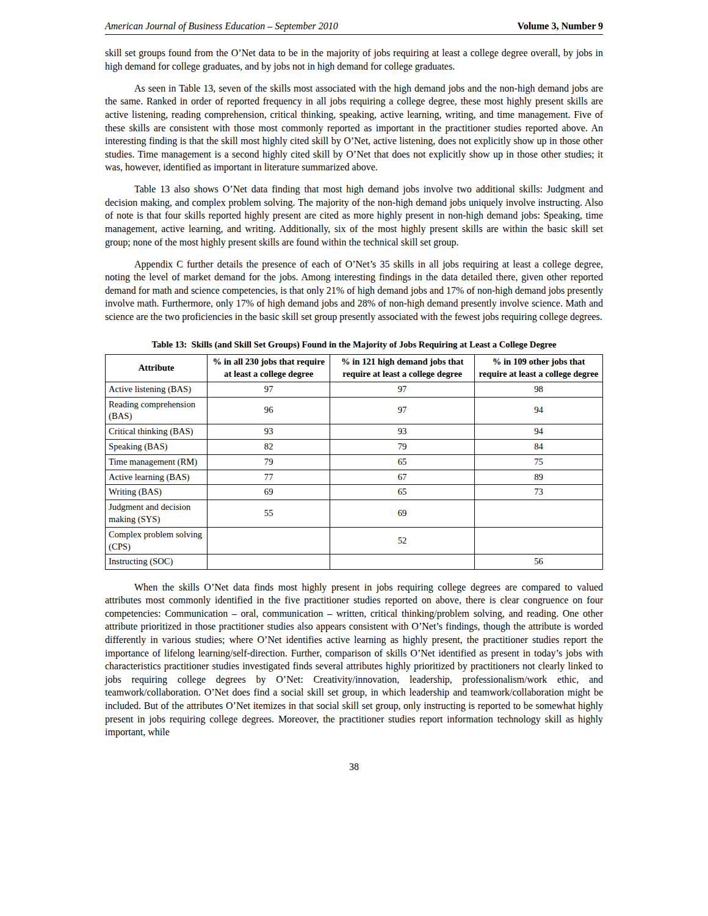American Journal of Business Education – September 2010 Volume 3, Number 9
skill set groups found from the O’Net data to be in the majority of jobs requiring at least a college degree overall, by jobs in high demand for college graduates, and by jobs not in high demand for college graduates.
As seen in Table 13, seven of the skills most associated with the high demand jobs and the non-high demand jobs are the same. Ranked in order of reported frequency in all jobs requiring a college degree, these most highly present skills are active listening, reading comprehension, critical thinking, speaking, active learning, writing, and time management. Five of these skills are consistent with those most commonly reported as important in the practitioner studies reported above. An interesting finding is that the skill most highly cited skill by O’Net, active listening, does not explicitly show up in those other studies. Time management is a second highly cited skill by O’Net that does not explicitly show up in those other studies; it was, however, identified as important in literature summarized above.
Table 13 also shows O’Net data finding that most high demand jobs involve two additional skills: Judgment and decision making, and complex problem solving. The majority of the non-high demand jobs uniquely involve instructing. Also of note is that four skills reported highly present are cited as more highly present in non-high demand jobs: Speaking, time management, active learning, and writing. Additionally, six of the most highly present skills are within the basic skill set group; none of the most highly present skills are found within the technical skill set group.
Appendix C further details the presence of each of O’Net’s 35 skills in all jobs requiring at least a college degree, noting the level of market demand for the jobs. Among interesting findings in the data detailed there, given other reported demand for math and science competencies, is that only 21% of high demand jobs and 17% of non-high demand jobs presently involve math. Furthermore, only 17% of high demand jobs and 28% of non-high demand presently involve science. Math and science are the two proficiencies in the basic skill set group presently associated with the fewest jobs requiring college degrees.
Table 13: Skills (and Skill Set Groups) Found in the Majority of Jobs Requiring at Least a College Degree
| Attribute | % in all 230 jobs that require at least a college degree | % in 121 high demand jobs that require at least a college degree | % in 109 other jobs that require at least a college degree |
| --- | --- | --- | --- |
| Active listening (BAS) | 97 | 97 | 98 |
| Reading comprehension (BAS) | 96 | 97 | 94 |
| Critical thinking (BAS) | 93 | 93 | 94 |
| Speaking (BAS) | 82 | 79 | 84 |
| Time management (RM) | 79 | 65 | 75 |
| Active learning (BAS) | 77 | 67 | 89 |
| Writing (BAS) | 69 | 65 | 73 |
| Judgment and decision making (SYS) | 55 | 69 | |
| Complex problem solving (CPS) | | 52 | |
| Instructing (SOC) | | | 56 |
When the skills O’Net data finds most highly present in jobs requiring college degrees are compared to valued attributes most commonly identified in the five practitioner studies reported on above, there is clear congruence on four competencies: Communication – oral, communication – written, critical thinking/problem solving, and reading. One other attribute prioritized in those practitioner studies also appears consistent with O’Net’s findings, though the attribute is worded differently in various studies; where O’Net identifies active learning as highly present, the practitioner studies report the importance of lifelong learning/self-direction. Further, comparison of skills O’Net identified as present in today’s jobs with characteristics practitioner studies investigated finds several attributes highly prioritized by practitioners not clearly linked to jobs requiring college degrees by O’Net: Creativity/innovation, leadership, professionalism/work ethic, and teamwork/collaboration. O’Net does find a social skill set group, in which leadership and teamwork/collaboration might be included. But of the attributes O’Net itemizes in that social skill set group, only instructing is reported to be somewhat highly present in jobs requiring college degrees. Moreover, the practitioner studies report information technology skill as highly important, while
38